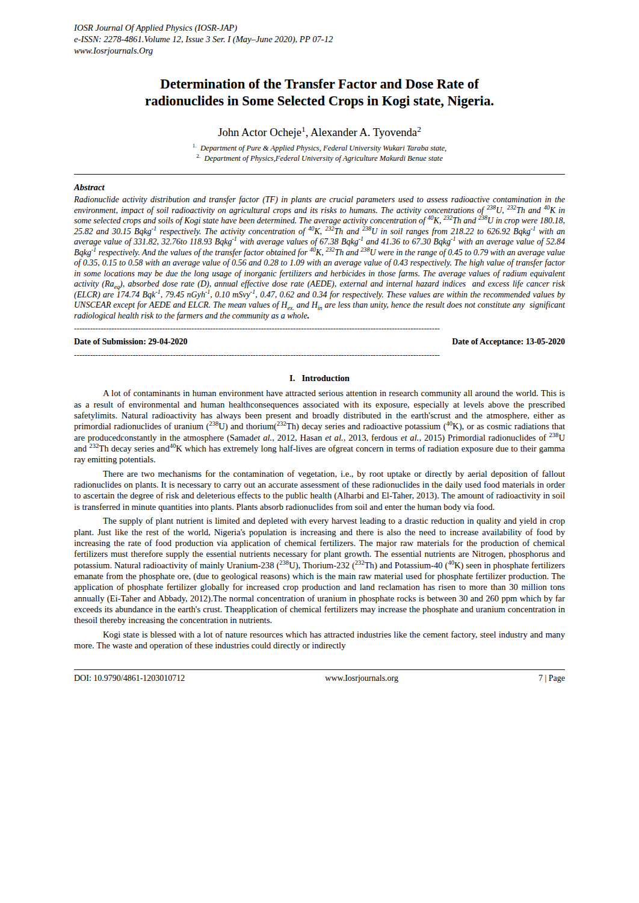IOSR Journal Of Applied Physics (IOSR-JAP)
e-ISSN: 2278-4861.Volume 12, Issue 3 Ser. I (May–June 2020), PP 07-12
www.Iosrjournals.Org
Determination of the Transfer Factor and Dose Rate of
radionuclides in Some Selected Crops in Kogi state, Nigeria.
John Actor Ocheje1, Alexander A. Tyovenda2
1. Department of Pure & Applied Physics, Federal University Wukari Taraba state,
2. Department of Physics,Federal University of Agriculture Makurdi Benue state
Abstract
Radionuclide activity distribution and transfer factor (TF) in plants are crucial parameters used to assess radioactive contamination in the environment, impact of soil radioactivity on agricultural crops and its risks to humans. The activity concentrations of 238U, 232Th and 40K in some selected crops and soils of Kogi state have been determined. The average activity concentration of 40K, 232Th and 238U in crop were 180.18, 25.82 and 30.15 Bqkg-1 respectively. The activity concentration of 40K, 232Th and 238U in soil ranges from 218.22 to 626.92 Bqkg-1 with an average value of 331.82, 32.76to 118.93 Bqkg-1 with average values of 67.38 Bqkg-1 and 41.36 to 67.30 Bqkg-1 with an average value of 52.84 Bqkg-1 respectively. And the values of the transfer factor obtained for 40K, 232Th and 238U were in the range of 0.45 to 0.79 with an average value of 0.35, 0.15 to 0.58 with an average value of 0.56 and 0.28 to 1.09 with an average value of 0.43 respectively. The high value of transfer factor in some locations may be due the long usage of inorganic fertilizers and herbicides in those farms. The average values of radium equivalent activity (Raeq), absorbed dose rate (D), annual effective dose rate (AEDE), external and internal hazard indices and excess life cancer risk (ELCR) are 174.74 Bqk-1, 79.45 nGyh-1, 0.10 mSvy-1, 0.47, 0.62 and 0.34 for respectively. These values are within the recommended values by UNSCEAR except for AEDE and ELCR. The mean values of Hex. and Hin are less than unity, hence the result does not constitute any significant radiological health risk to the farmers and the community as a whole.
-----------------------------------------------------------------------------------------------------------------------------------------
Date of Submission: 29-04-2020 Date of Acceptance: 13-05-2020
-----------------------------------------------------------------------------------------------------------------------------------------
I. Introduction
A lot of contaminants in human environment have attracted serious attention in research community all around the world. This is as a result of environmental and human healthconsequences associated with its exposure, especially at levels above the prescribed safetylimits. Natural radioactivity has always been present and broadly distributed in the earth'scrust and the atmosphere, either as primordial radionuclides of uranium (238U) and thorium(232Th) decay series and radioactive potassium (40K), or as cosmic radiations that are producedconstantly in the atmosphere (Samadet al., 2012, Hasan et al., 2013, ferdous et al., 2015) Primordial radionuclides of 238U and 232Th decay series and40K which has extremely long half-lives are ofgreat concern in terms of radiation exposure due to their gamma ray emitting potentials.
There are two mechanisms for the contamination of vegetation, i.e., by root uptake or directly by aerial deposition of fallout radionuclides on plants. It is necessary to carry out an accurate assessment of these radionuclides in the daily used food materials in order to ascertain the degree of risk and deleterious effects to the public health (Alharbi and El-Taher, 2013). The amount of radioactivity in soil is transferred in minute quantities into plants. Plants absorb radionuclides from soil and enter the human body via food.
The supply of plant nutrient is limited and depleted with every harvest leading to a drastic reduction in quality and yield in crop plant. Just like the rest of the world, Nigeria's population is increasing and there is also the need to increase availability of food by increasing the rate of food production via application of chemical fertilizers. The major raw materials for the production of chemical fertilizers must therefore supply the essential nutrients necessary for plant growth. The essential nutrients are Nitrogen, phosphorus and potassium. Natural radioactivity of mainly Uranium-238 (238U), Thorium-232 (232Th) and Potassium-40 (40K) seen in phosphate fertilizers emanate from the phosphate ore, (due to geological reasons) which is the main raw material used for phosphate fertilizer production. The application of phosphate fertilizer globally for increased crop production and land reclamation has risen to more than 30 million tons annually (Ei-Taher and Abbady, 2012).The normal concentration of uranium in phosphate rocks is between 30 and 260 ppm which by far exceeds its abundance in the earth's crust. Theapplication of chemical fertilizers may increase the phosphate and uranium concentration in thesoil thereby increasing the concentration in nutrients.
Kogi state is blessed with a lot of nature resources which has attracted industries like the cement factory, steel industry and many more. The waste and operation of these industries could directly or indirectly
DOI: 10.9790/4861-1203010712 www.Iosrjournals.org 7 | Page